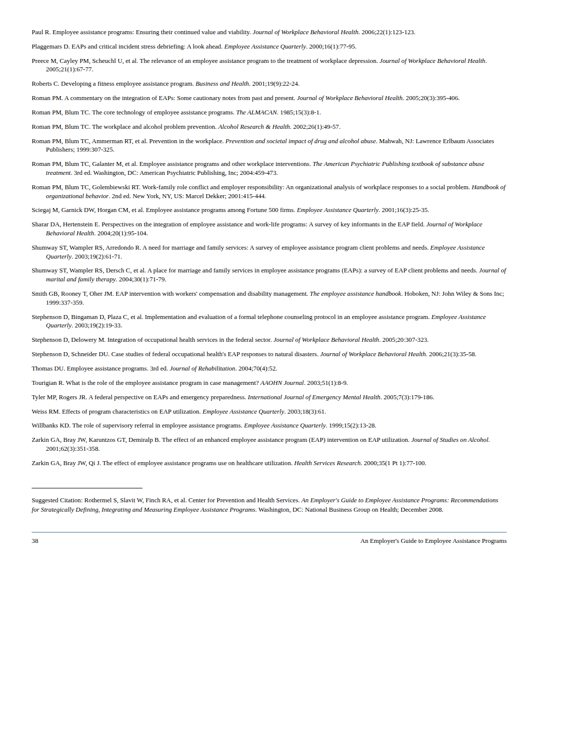Paul R. Employee assistance programs: Ensuring their continued value and viability. Journal of Workplace Behavioral Health. 2006;22(1):123-123.
Plaggemars D. EAPs and critical incident stress debriefing: A look ahead. Employee Assistance Quarterly. 2000;16(1):77-95.
Preece M, Cayley PM, Scheuchl U, et al. The relevance of an employee assistance program to the treatment of workplace depression. Journal of Workplace Behavioral Health. 2005;21(1):67-77.
Roberts C. Developing a fitness employee assistance program. Business and Health. 2001;19(9):22-24.
Roman PM. A commentary on the integration of EAPs: Some cautionary notes from past and present. Journal of Workplace Behavioral Health. 2005;20(3):395-406.
Roman PM, Blum TC. The core technology of employee assistance programs. The ALMACAN. 1985;15(3):8-1.
Roman PM, Blum TC. The workplace and alcohol problem prevention. Alcohol Research & Health. 2002;26(1):49-57.
Roman PM, Blum TC, Ammerman RT, et al. Prevention in the workplace. Prevention and societal impact of drug and alcohol abuse. Mahwah, NJ: Lawrence Erlbaum Associates Publishers; 1999:307-325.
Roman PM, Blum TC, Galanter M, et al. Employee assistance programs and other workplace interventions. The American Psychiatric Publishing textbook of substance abuse treatment. 3rd ed. Washington, DC: American Psychiatric Publishing, Inc; 2004:459-473.
Roman PM, Blum TC, Golembiewski RT. Work-family role conflict and employer responsibility: An organizational analysis of workplace responses to a social problem. Handbook of organizational behavior. 2nd ed. New York, NY, US: Marcel Dekker; 2001:415-444.
Sciegaj M, Garnick DW, Horgan CM, et al. Employee assistance programs among Fortune 500 firms. Employee Assistance Quarterly. 2001;16(3):25-35.
Sharar DA, Hertenstein E. Perspectives on the integration of employee assistance and work-life programs: A survey of key informants in the EAP field. Journal of Workplace Behavioral Health. 2004;20(1):95-104.
Shumway ST, Wampler RS, Arredondo R. A need for marriage and family services: A survey of employee assistance program client problems and needs. Employee Assistance Quarterly. 2003;19(2):61-71.
Shumway ST, Wampler RS, Dersch C, et al. A place for marriage and family services in employee assistance programs (EAPs): a survey of EAP client problems and needs. Journal of marital and family therapy. 2004;30(1):71-79.
Smith GB, Rooney T, Oher JM. EAP intervention with workers' compensation and disability management. The employee assistance handbook. Hoboken, NJ: John Wiley & Sons Inc; 1999:337-359.
Stephenson D, Bingaman D, Plaza C, et al. Implementation and evaluation of a formal telephone counseling protocol in an employee assistance program. Employee Assistance Quarterly. 2003;19(2):19-33.
Stephenson D, Delowery M. Integration of occupational health services in the federal sector. Journal of Workplace Behavioral Health. 2005;20:307-323.
Stephenson D, Schneider DU. Case studies of federal occupational health's EAP responses to natural disasters. Journal of Workplace Behavioral Health. 2006;21(3):35-58.
Thomas DU. Employee assistance programs. 3rd ed. Journal of Rehabilitation. 2004;70(4):52.
Tourigian R. What is the role of the employee assistance program in case management? AAOHN Journal. 2003;51(1):8-9.
Tyler MP, Rogers JR. A federal perspective on EAPs and emergency preparedness. International Journal of Emergency Mental Health. 2005;7(3):179-186.
Weiss RM. Effects of program characteristics on EAP utilization. Employee Assistance Quarterly. 2003;18(3):61.
Willbanks KD. The role of supervisory referral in employee assistance programs. Employee Assistance Quarterly. 1999;15(2):13-28.
Zarkin GA, Bray JW, Karuntzos GT, Demiralp B. The effect of an enhanced employee assistance program (EAP) intervention on EAP utilization. Journal of Studies on Alcohol. 2001;62(3):351-358.
Zarkin GA, Bray JW, Qi J. The effect of employee assistance programs use on healthcare utilization. Health Services Research. 2000;35(1 Pt 1):77-100.
Suggested Citation: Rothermel S, Slavit W, Finch RA, et al. Center for Prevention and Health Services. An Employer's Guide to Employee Assistance Programs: Recommendations for Strategically Defining, Integrating and Measuring Employee Assistance Programs. Washington, DC: National Business Group on Health; December 2008.
38 An Employer's Guide to Employee Assistance Programs